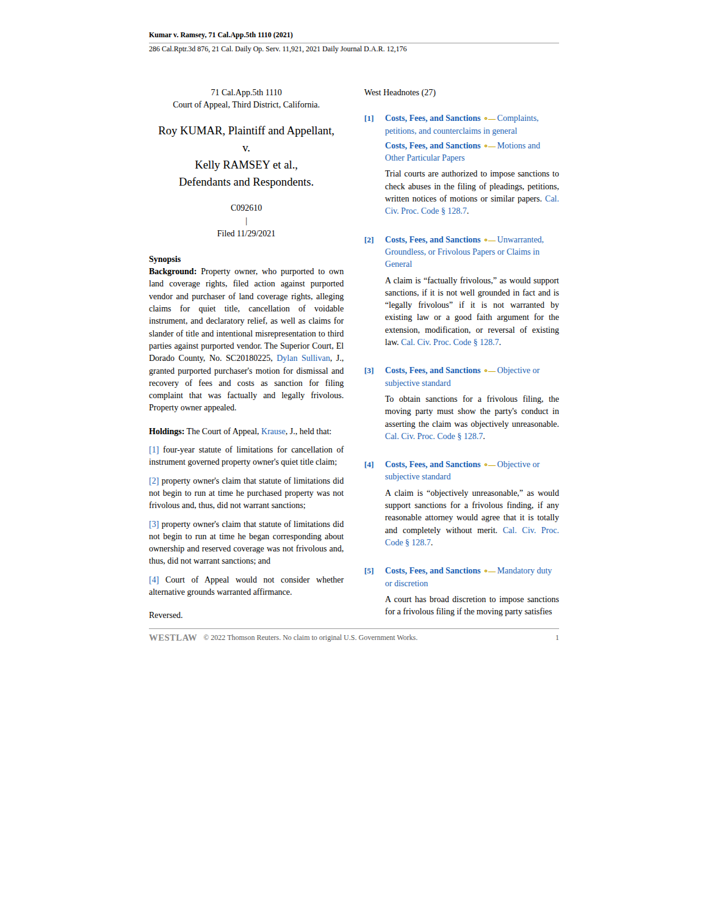Kumar v. Ramsey, 71 Cal.App.5th 1110 (2021)
286 Cal.Rptr.3d 876, 21 Cal. Daily Op. Serv. 11,921, 2021 Daily Journal D.A.R. 12,176
71 Cal.App.5th 1110
Court of Appeal, Third District, California.
Roy KUMAR, Plaintiff and Appellant,
v.
Kelly RAMSEY et al.,
Defendants and Respondents.
C092610
|
Filed 11/29/2021
Synopsis
Background: Property owner, who purported to own land coverage rights, filed action against purported vendor and purchaser of land coverage rights, alleging claims for quiet title, cancellation of voidable instrument, and declaratory relief, as well as claims for slander of title and intentional misrepresentation to third parties against purported vendor. The Superior Court, El Dorado County, No. SC20180225, Dylan Sullivan, J., granted purported purchaser's motion for dismissal and recovery of fees and costs as sanction for filing complaint that was factually and legally frivolous. Property owner appealed.
Holdings: The Court of Appeal, Krause, J., held that:
[1] four-year statute of limitations for cancellation of instrument governed property owner's quiet title claim;
[2] property owner's claim that statute of limitations did not begin to run at time he purchased property was not frivolous and, thus, did not warrant sanctions;
[3] property owner's claim that statute of limitations did not begin to run at time he began corresponding about ownership and reserved coverage was not frivolous and, thus, did not warrant sanctions; and
[4] Court of Appeal would not consider whether alternative grounds warranted affirmance.
Reversed.
West Headnotes (27)
[1]
Costs, Fees, and Sanctions ⚬— Complaints, petitions, and counterclaims in general
Costs, Fees, and Sanctions ⚬— Motions and Other Particular Papers
Trial courts are authorized to impose sanctions to check abuses in the filing of pleadings, petitions, written notices of motions or similar papers. Cal. Civ. Proc. Code § 128.7.
[2]
Costs, Fees, and Sanctions ⚬— Unwarranted, Groundless, or Frivolous Papers or Claims in General
A claim is “factually frivolous,” as would support sanctions, if it is not well grounded in fact and is “legally frivolous” if it is not warranted by existing law or a good faith argument for the extension, modification, or reversal of existing law. Cal. Civ. Proc. Code § 128.7.
[3]
Costs, Fees, and Sanctions ⚬— Objective or subjective standard
To obtain sanctions for a frivolous filing, the moving party must show the party's conduct in asserting the claim was objectively unreasonable. Cal. Civ. Proc. Code § 128.7.
[4]
Costs, Fees, and Sanctions ⚬— Objective or subjective standard
A claim is “objectively unreasonable,” as would support sanctions for a frivolous finding, if any reasonable attorney would agree that it is totally and completely without merit. Cal. Civ. Proc. Code § 128.7.
[5]
Costs, Fees, and Sanctions ⚬— Mandatory duty or discretion
A court has broad discretion to impose sanctions for a frivolous filing if the moving party satisfies
WESTLAW © 2022 Thomson Reuters. No claim to original U.S. Government Works. 1